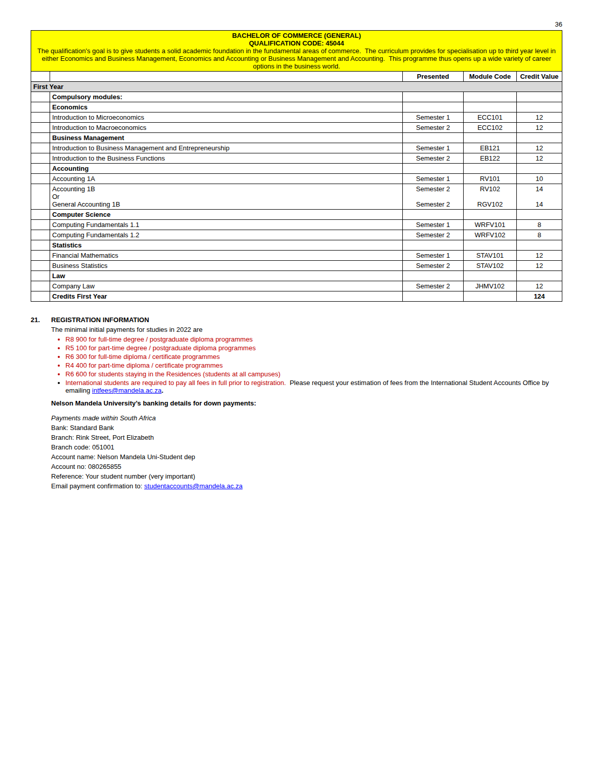36
| BACHELOR OF COMMERCE (GENERAL) QUALIFICATION CODE: 45044 The qualification's goal is to give students a solid academic foundation in the fundamental areas of commerce. The curriculum provides for specialisation up to third year level in either Economics and Business Management, Economics and Accounting or Business Management and Accounting. This programme thus opens up a wide variety of career options in the business world. |
| | | Presented | Module Code | Credit Value |
| First Year |
| | Compulsory modules: | | | |
| | Economics | | | |
| | Introduction to Microeconomics | Semester 1 | ECC101 | 12 |
| | Introduction to Macroeconomics | Semester 2 | ECC102 | 12 |
| | Business Management | | | |
| | Introduction to Business Management and Entrepreneurship | Semester 1 | EB121 | 12 |
| | Introduction to the Business Functions | Semester 2 | EB122 | 12 |
| | Accounting | | | |
| | Accounting 1A | Semester 1 | RV101 | 10 |
| | Accounting 1B Or General Accounting 1B | Semester 2 Semester 2 | RV102 RGV102 | 14 14 |
| | Computer Science | | | |
| | Computing Fundamentals 1.1 | Semester 1 | WRFV101 | 8 |
| | Computing Fundamentals 1.2 | Semester 2 | WRFV102 | 8 |
| | Statistics | | | |
| | Financial Mathematics | Semester 1 | STAV101 | 12 |
| | Business Statistics | Semester 2 | STAV102 | 12 |
| | Law | | | |
| | Company Law | Semester 2 | JHMV102 | 12 |
| | Credits First Year | | | 124 |
21. REGISTRATION INFORMATION
The minimal initial payments for studies in 2022 are
R8 900 for full-time degree / postgraduate diploma programmes
R5 100 for part-time degree / postgraduate diploma programmes
R6 300 for full-time diploma / certificate programmes
R4 400 for part-time diploma / certificate programmes
R6 600 for students staying in the Residences (students at all campuses)
International students are required to pay all fees in full prior to registration. Please request your estimation of fees from the International Student Accounts Office by emailing intfees@mandela.ac.za.
Nelson Mandela University’s banking details for down payments:
Payments made within South Africa
Bank: Standard Bank
Branch: Rink Street, Port Elizabeth
Branch code: 051001
Account name: Nelson Mandela Uni-Student dep
Account no: 080265855
Reference: Your student number (very important)
Email payment confirmation to: studentaccounts@mandela.ac.za